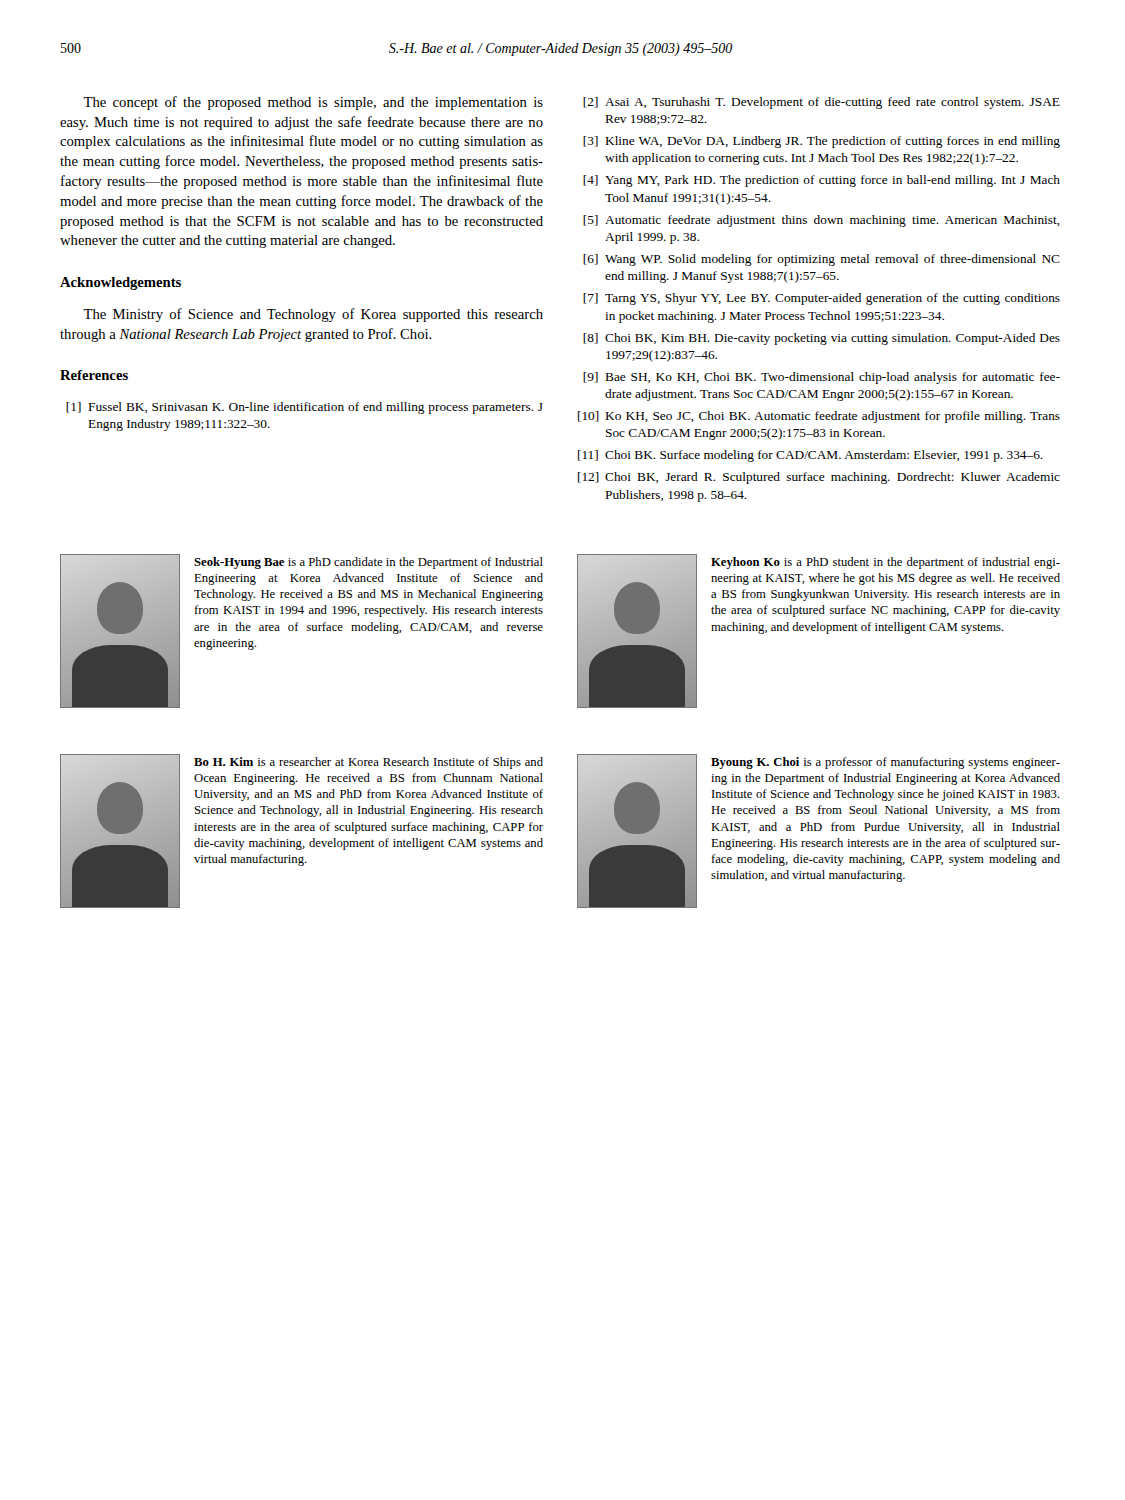500 S.-H. Bae et al. / Computer-Aided Design 35 (2003) 495–500
The concept of the proposed method is simple, and the implementation is easy. Much time is not required to adjust the safe feedrate because there are no complex calculations as the infinitesimal flute model or no cutting simulation as the mean cutting force model. Nevertheless, the proposed method presents satisfactory results—the proposed method is more stable than the infinitesimal flute model and more precise than the mean cutting force model. The drawback of the proposed method is that the SCFM is not scalable and has to be reconstructed whenever the cutter and the cutting material are changed.
Acknowledgements
The Ministry of Science and Technology of Korea supported this research through a National Research Lab Project granted to Prof. Choi.
References
[1] Fussel BK, Srinivasan K. On-line identification of end milling process parameters. J Engng Industry 1989;111:322–30.
[2] Asai A, Tsuruhashi T. Development of die-cutting feed rate control system. JSAE Rev 1988;9:72–82.
[3] Kline WA, DeVor DA, Lindberg JR. The prediction of cutting forces in end milling with application to cornering cuts. Int J Mach Tool Des Res 1982;22(1):7–22.
[4] Yang MY, Park HD. The prediction of cutting force in ball-end milling. Int J Mach Tool Manuf 1991;31(1):45–54.
[5] Automatic feedrate adjustment thins down machining time. American Machinist, April 1999. p. 38.
[6] Wang WP. Solid modeling for optimizing metal removal of three-dimensional NC end milling. J Manuf Syst 1988;7(1):57–65.
[7] Tarng YS, Shyur YY, Lee BY. Computer-aided generation of the cutting conditions in pocket machining. J Mater Process Technol 1995;51:223–34.
[8] Choi BK, Kim BH. Die-cavity pocketing via cutting simulation. Comput-Aided Des 1997;29(12):837–46.
[9] Bae SH, Ko KH, Choi BK. Two-dimensional chip-load analysis for automatic feedrate adjustment. Trans Soc CAD/CAM Engnr 2000;5(2):155–67 in Korean.
[10] Ko KH, Seo JC, Choi BK. Automatic feedrate adjustment for profile milling. Trans Soc CAD/CAM Engnr 2000;5(2):175–83 in Korean.
[11] Choi BK. Surface modeling for CAD/CAM. Amsterdam: Elsevier, 1991 p. 334–6.
[12] Choi BK, Jerard R. Sculptured surface machining. Dordrecht: Kluwer Academic Publishers, 1998 p. 58–64.
Seok-Hyung Bae is a PhD candidate in the Department of Industrial Engineering at Korea Advanced Institute of Science and Technology. He received a BS and MS in Mechanical Engineering from KAIST in 1994 and 1996, respectively. His research interests are in the area of surface modeling, CAD/CAM, and reverse engineering.
Keyhoon Ko is a PhD student in the department of industrial engineering at KAIST, where he got his MS degree as well. He received a BS from Sungkyunkwan University. His research interests are in the area of sculptured surface NC machining, CAPP for die-cavity machining, and development of intelligent CAM systems.
Bo H. Kim is a researcher at Korea Research Institute of Ships and Ocean Engineering. He received a BS from Chunnam National University, and an MS and PhD from Korea Advanced Institute of Science and Technology, all in Industrial Engineering. His research interests are in the area of sculptured surface machining, CAPP for die-cavity machining, development of intelligent CAM systems and virtual manufacturing.
Byoung K. Choi is a professor of manufacturing systems engineering in the Department of Industrial Engineering at Korea Advanced Institute of Science and Technology since he joined KAIST in 1983. He received a BS from Seoul National University, a MS from KAIST, and a PhD from Purdue University, all in Industrial Engineering. His research interests are in the area of sculptured surface modeling, die-cavity machining, CAPP, system modeling and simulation, and virtual manufacturing.